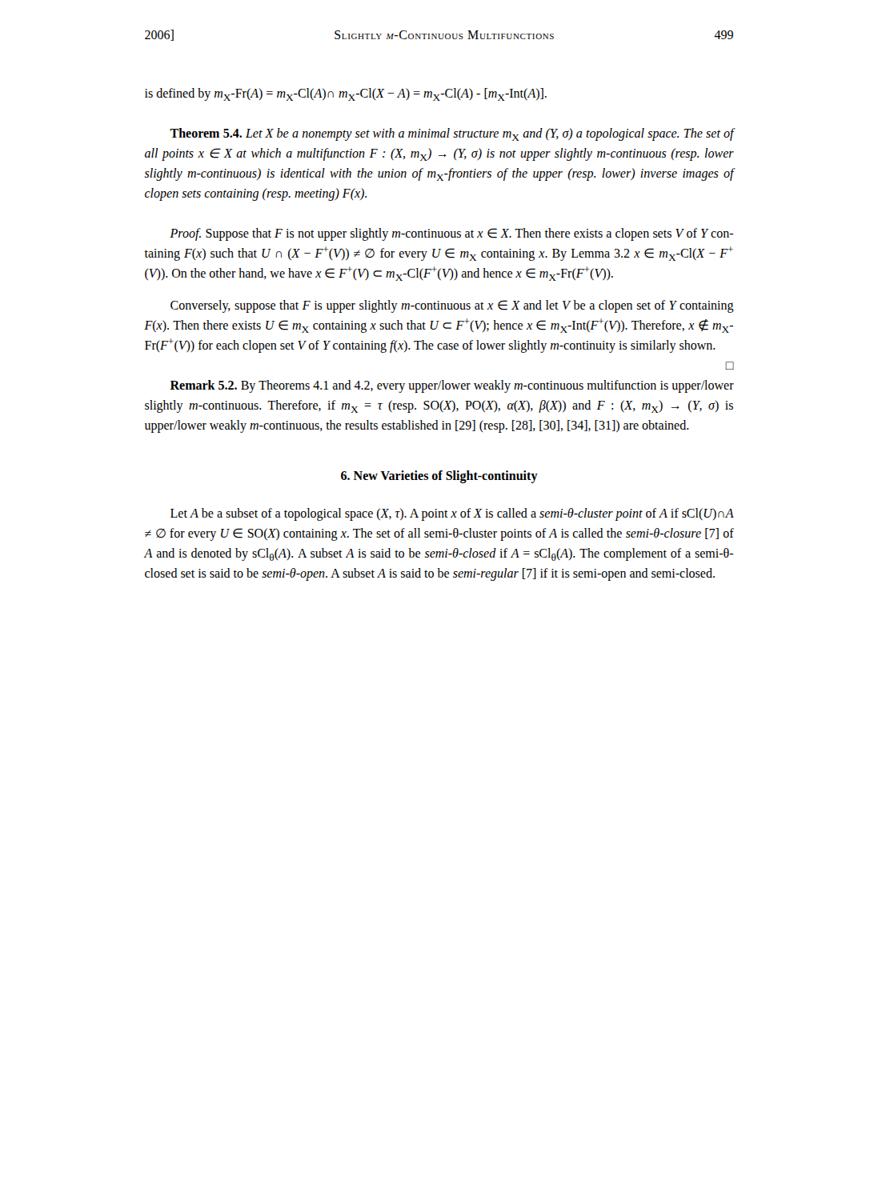2006] Slightly m-Continuous Multifunctions 499
is defined by mX-Fr(A) = mX-Cl(A)∩ mX-Cl(X − A) = mX-Cl(A) - [mX-Int(A)].
Theorem 5.4. Let X be a nonempty set with a minimal structure mX and (Y, σ) a topological space. The set of all points x ∈ X at which a multifunction F : (X, mX) → (Y, σ) is not upper slightly m-continuous (resp. lower slightly m-continuous) is identical with the union of mX-frontiers of the upper (resp. lower) inverse images of clopen sets containing (resp. meeting) F(x).
Proof. Suppose that F is not upper slightly m-continuous at x ∈ X. Then there exists a clopen sets V of Y containing F(x) such that U ∩ (X − F+(V)) ≠ ∅ for every U ∈ mX containing x. By Lemma 3.2 x ∈ mX-Cl(X − F+(V)). On the other hand, we have x ∈ F+(V) ⊂ mX-Cl(F+(V)) and hence x ∈ mX-Fr(F+(V)).
Conversely, suppose that F is upper slightly m-continuous at x ∈ X and let V be a clopen set of Y containing F(x). Then there exists U ∈ mX containing x such that U ⊂ F+(V); hence x ∈ mX-Int(F+(V)). Therefore, x ∉ mX-Fr(F+(V)) for each clopen set V of Y containing f(x). The case of lower slightly m-continuity is similarly shown. □
Remark 5.2. By Theorems 4.1 and 4.2, every upper/lower weakly m-continuous multifunction is upper/lower slightly m-continuous. Therefore, if mX = τ (resp. SO(X), PO(X), α(X), β(X)) and F : (X, mX) → (Y, σ) is upper/lower weakly m-continuous, the results established in [29] (resp. [28], [30], [34], [31]) are obtained.
6. New Varieties of Slight-continuity
Let A be a subset of a topological space (X, τ). A point x of X is called a semi-θ-cluster point of A if sCl(U)∩A ≠ ∅ for every U ∈ SO(X) containing x. The set of all semi-θ-cluster points of A is called the semi-θ-closure [7] of A and is denoted by sClθ(A). A subset A is said to be semi-θ-closed if A = sClθ(A). The complement of a semi-θ-closed set is said to be semi-θ-open. A subset A is said to be semi-regular [7] if it is semi-open and semi-closed.